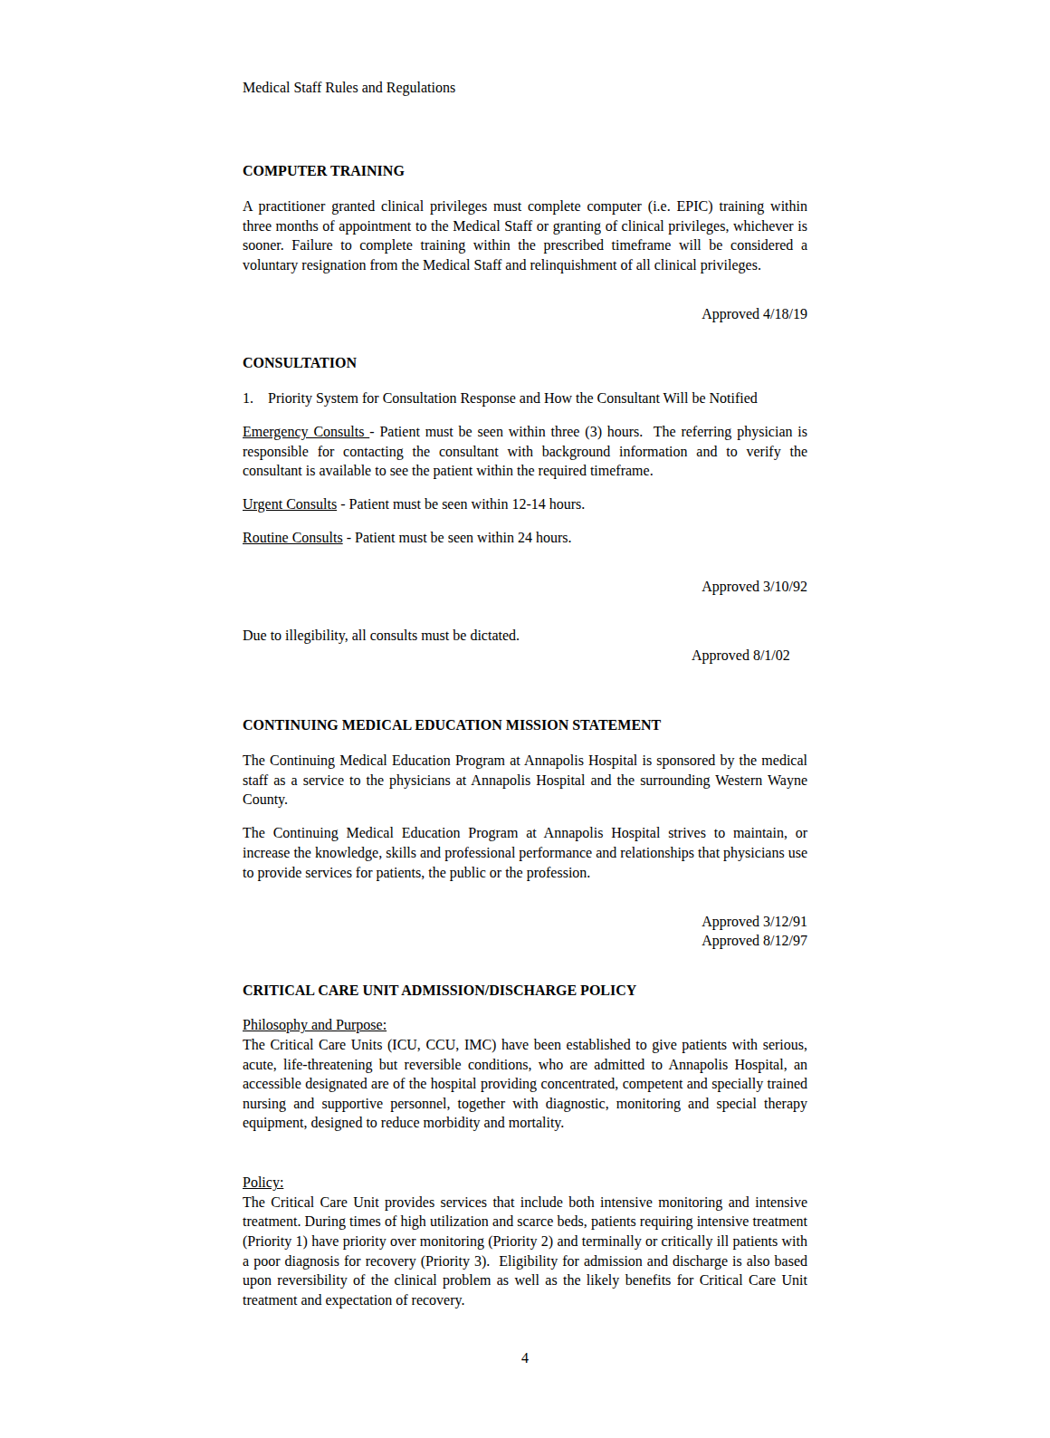Medical Staff Rules and Regulations
Computer Training
A practitioner granted clinical privileges must complete computer (i.e. EPIC) training within three months of appointment to the Medical Staff or granting of clinical privileges, whichever is sooner. Failure to complete training within the prescribed timeframe will be considered a voluntary resignation from the Medical Staff and relinquishment of all clinical privileges.
Approved 4/18/19
Consultation
1. Priority System for Consultation Response and How the Consultant Will be Notified
Emergency Consults - Patient must be seen within three (3) hours. The referring physician is responsible for contacting the consultant with background information and to verify the consultant is available to see the patient within the required timeframe.
Urgent Consults - Patient must be seen within 12-14 hours.
Routine Consults - Patient must be seen within 24 hours.
Approved 3/10/92
Due to illegibility, all consults must be dictated.
Approved 8/1/02
Continuing Medical Education Mission Statement
The Continuing Medical Education Program at Annapolis Hospital is sponsored by the medical staff as a service to the physicians at Annapolis Hospital and the surrounding Western Wayne County.
The Continuing Medical Education Program at Annapolis Hospital strives to maintain, or increase the knowledge, skills and professional performance and relationships that physicians use to provide services for patients, the public or the profession.
Approved 3/12/91
Approved 8/12/97
Critical Care Unit Admission/Discharge Policy
Philosophy and Purpose:
The Critical Care Units (ICU, CCU, IMC) have been established to give patients with serious, acute, life-threatening but reversible conditions, who are admitted to Annapolis Hospital, an accessible designated are of the hospital providing concentrated, competent and specially trained nursing and supportive personnel, together with diagnostic, monitoring and special therapy equipment, designed to reduce morbidity and mortality.
Policy:
The Critical Care Unit provides services that include both intensive monitoring and intensive treatment. During times of high utilization and scarce beds, patients requiring intensive treatment (Priority 1) have priority over monitoring (Priority 2) and terminally or critically ill patients with a poor diagnosis for recovery (Priority 3). Eligibility for admission and discharge is also based upon reversibility of the clinical problem as well as the likely benefits for Critical Care Unit treatment and expectation of recovery.
4